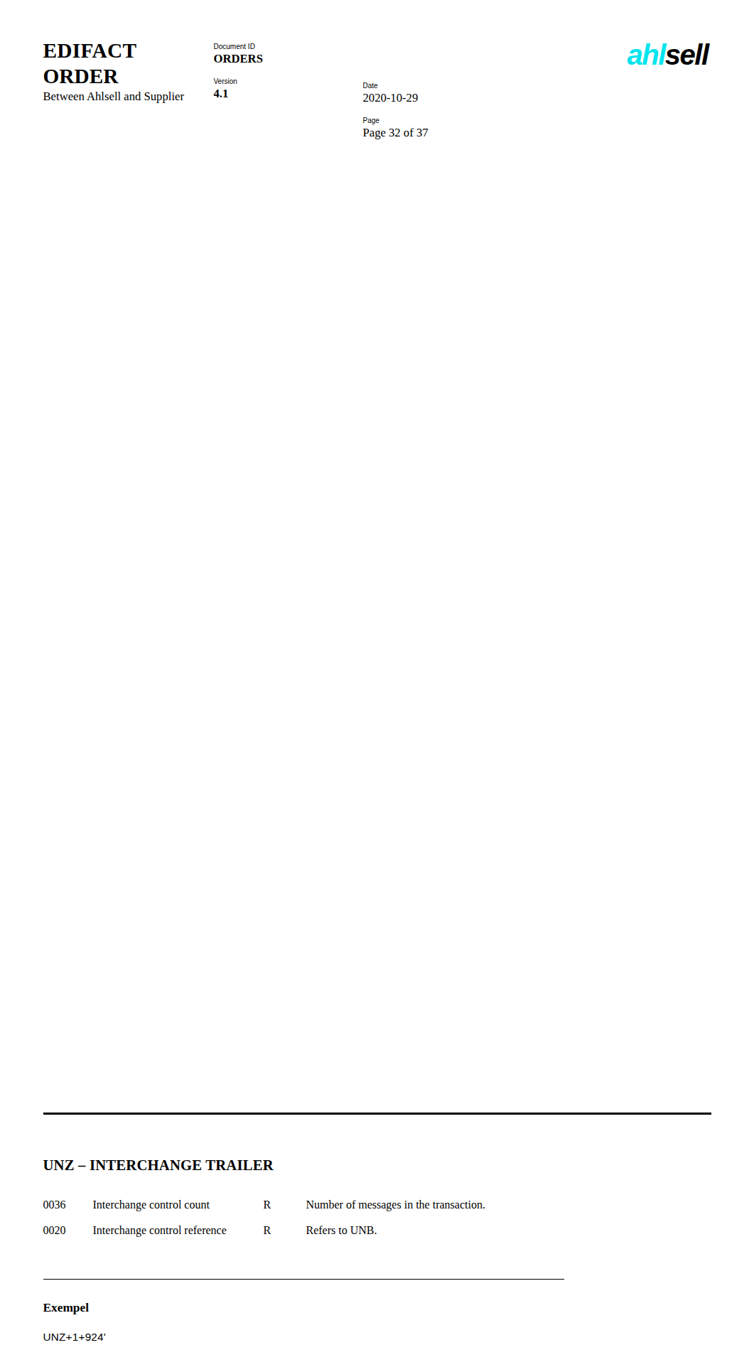EDIFACT
ORDER
Between Ahlsell and Supplier
Document ID
ORDERS
Version
4.1
Date
2020-10-29
Page
Page 32 of 37
ahl sell
UNZ – INTERCHANGE TRAILER
| 0036 | Interchange control count | R | Number of messages in the transaction. |
| 0020 | Interchange control reference | R | Refers to UNB. |
Exempel
UNZ+1+924'